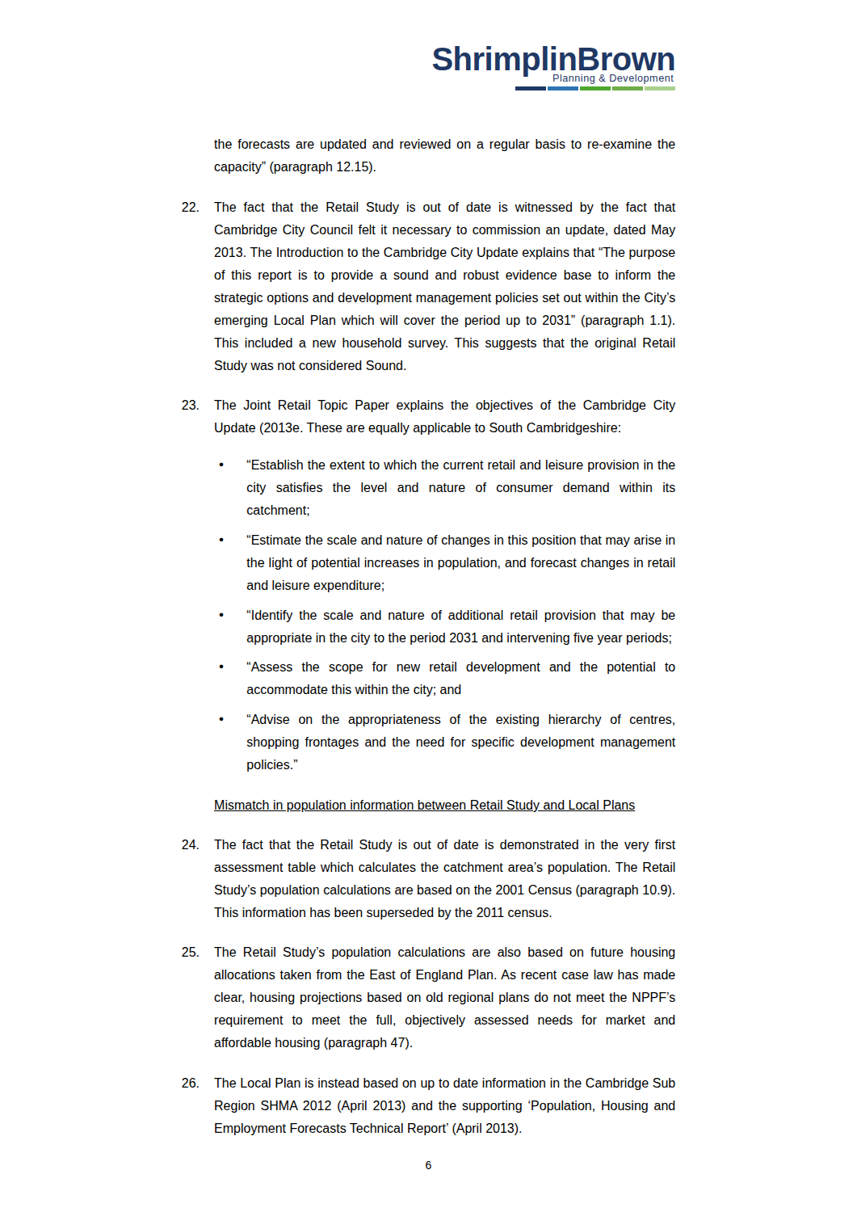Shrimplin Brown
Planning & Development
the forecasts are updated and reviewed on a regular basis to re-examine the capacity” (paragraph 12.15).
The fact that the Retail Study is out of date is witnessed by the fact that Cambridge City Council felt it necessary to commission an update, dated May 2013. The Introduction to the Cambridge City Update explains that “The purpose of this report is to provide a sound and robust evidence base to inform the strategic options and development management policies set out within the City’s emerging Local Plan which will cover the period up to 2031” (paragraph 1.1). This included a new household survey. This suggests that the original Retail Study was not considered Sound.
The Joint Retail Topic Paper explains the objectives of the Cambridge City Update (2013e. These are equally applicable to South Cambridgeshire:
“Establish the extent to which the current retail and leisure provision in the city satisfies the level and nature of consumer demand within its catchment;
“Estimate the scale and nature of changes in this position that may arise in the light of potential increases in population, and forecast changes in retail and leisure expenditure;
“Identify the scale and nature of additional retail provision that may be appropriate in the city to the period 2031 and intervening five year periods;
“Assess the scope for new retail development and the potential to accommodate this within the city; and
“Advise on the appropriateness of the existing hierarchy of centres, shopping frontages and the need for specific development management policies.”
Mismatch in population information between Retail Study and Local Plans
The fact that the Retail Study is out of date is demonstrated in the very first assessment table which calculates the catchment area’s population. The Retail Study’s population calculations are based on the 2001 Census (paragraph 10.9). This information has been superseded by the 2011 census.
The Retail Study’s population calculations are also based on future housing allocations taken from the East of England Plan. As recent case law has made clear, housing projections based on old regional plans do not meet the NPPF’s requirement to meet the full, objectively assessed needs for market and affordable housing (paragraph 47).
The Local Plan is instead based on up to date information in the Cambridge Sub Region SHMA 2012 (April 2013) and the supporting ‘Population, Housing and Employment Forecasts Technical Report’ (April 2013).
6